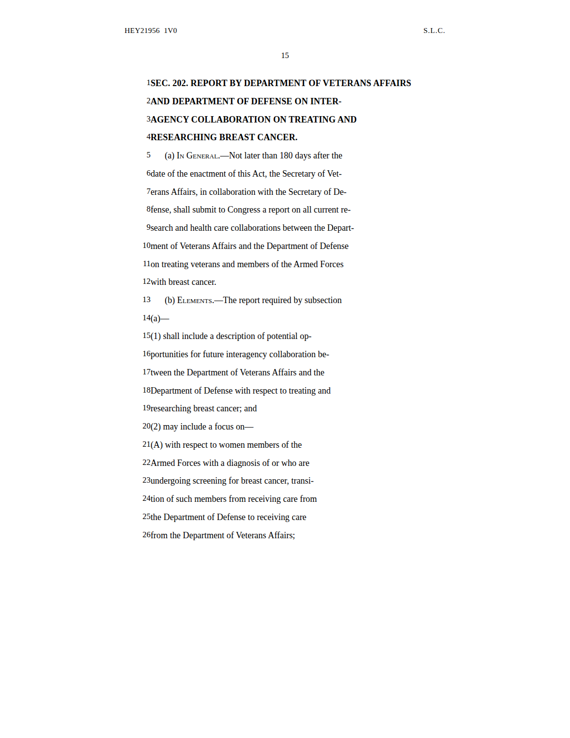HEY21956 1V0 S.L.C.
15
| 1 | SEC. 202. REPORT BY DEPARTMENT OF VETERANS AFFAIRS |
| 2 | AND DEPARTMENT OF DEFENSE ON INTER- |
| 3 | AGENCY COLLABORATION ON TREATING AND |
| 4 | RESEARCHING BREAST CANCER. |
| 5 | (a) In General. —Not later than 180 days after the |
| 6 | date of the enactment of this Act, the Secretary of Vet- |
| 7 | erans Affairs, in collaboration with the Secretary of De- |
| 8 | fense, shall submit to Congress a report on all current re- |
| 9 | search and health care collaborations between the Depart- |
| 10 | ment of Veterans Affairs and the Department of Defense |
| 11 | on treating veterans and members of the Armed Forces |
| 12 | with breast cancer. |
| 13 | (b) Elements. —The report required by subsection |
| 14 | (a)— |
| 15 | (1) shall include a description of potential op- |
| 16 | portunities for future interagency collaboration be- |
| 17 | tween the Department of Veterans Affairs and the |
| 18 | Department of Defense with respect to treating and |
| 19 | researching breast cancer; and |
| 20 | (2) may include a focus on— |
| 21 | (A) with respect to women members of the |
| 22 | Armed Forces with a diagnosis of or who are |
| 23 | undergoing screening for breast cancer, transi- |
| 24 | tion of such members from receiving care from |
| 25 | the Department of Defense to receiving care |
| 26 | from the Department of Veterans Affairs; |